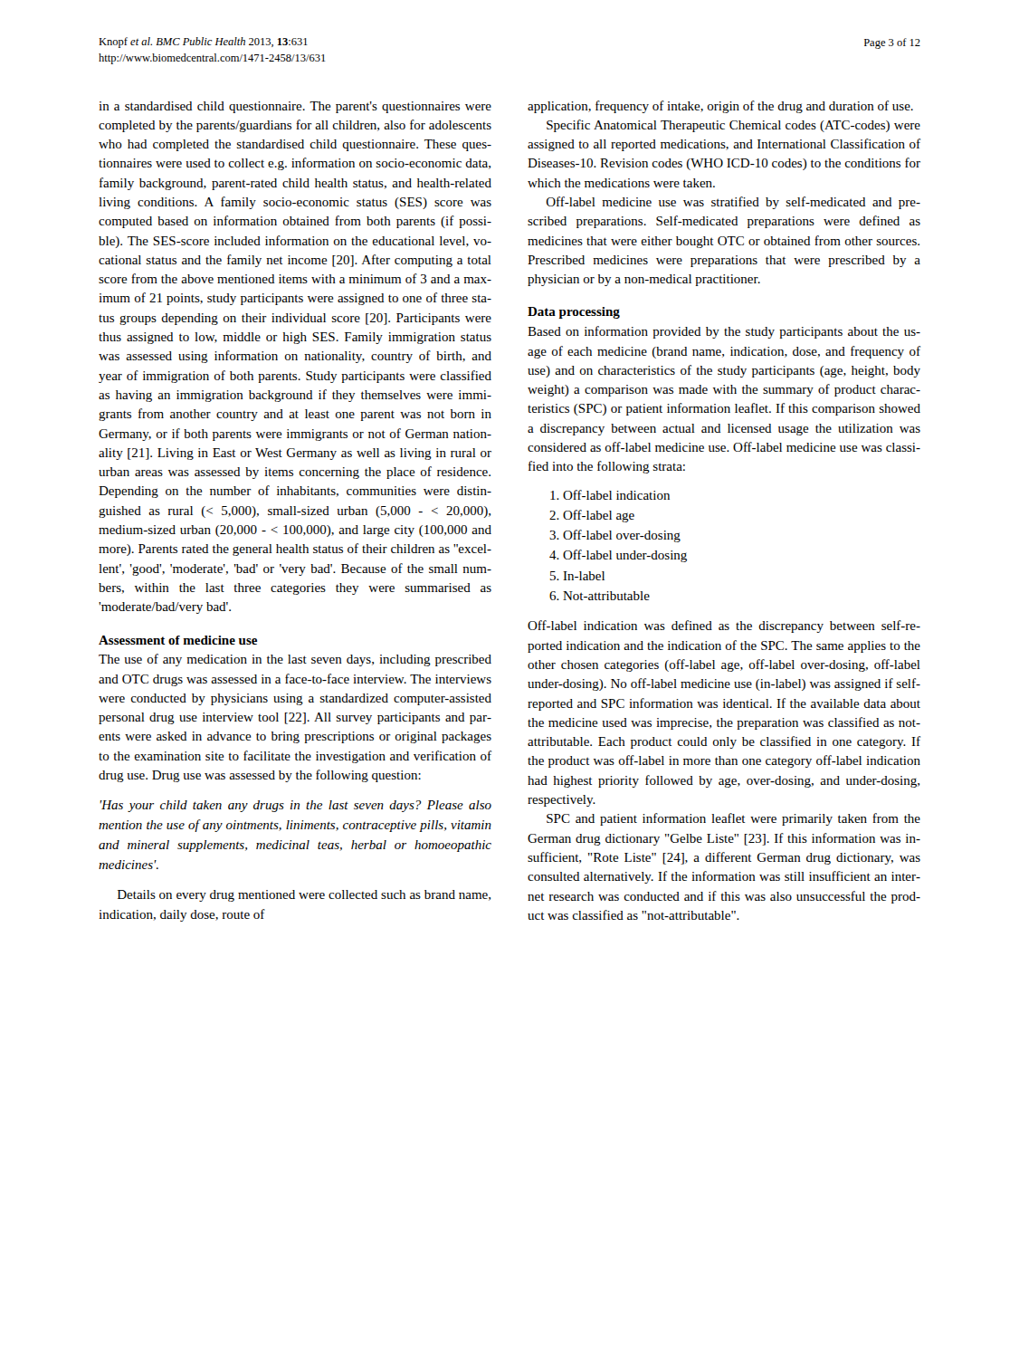Knopf et al. BMC Public Health 2013, 13:631 http://www.biomedcentral.com/1471-2458/13/631
Page 3 of 12
in a standardised child questionnaire. The parent's questionnaires were completed by the parents/guardians for all children, also for adolescents who had completed the standardised child questionnaire. These questionnaires were used to collect e.g. information on socio-economic data, family background, parent-rated child health status, and health-related living conditions. A family socio-economic status (SES) score was computed based on information obtained from both parents (if possible). The SES-score included information on the educational level, vocational status and the family net income [20]. After computing a total score from the above mentioned items with a minimum of 3 and a maximum of 21 points, study participants were assigned to one of three status groups depending on their individual score [20]. Participants were thus assigned to low, middle or high SES. Family immigration status was assessed using information on nationality, country of birth, and year of immigration of both parents. Study participants were classified as having an immigration background if they themselves were immigrants from another country and at least one parent was not born in Germany, or if both parents were immigrants or not of German nationality [21]. Living in East or West Germany as well as living in rural or urban areas was assessed by items concerning the place of residence. Depending on the number of inhabitants, communities were distinguished as rural (< 5,000), small-sized urban (5,000 - < 20,000), medium-sized urban (20,000 - < 100,000), and large city (100,000 and more). Parents rated the general health status of their children as ''excellent', 'good', 'moderate', 'bad' or 'very bad'. Because of the small numbers, within the last three categories they were summarised as 'moderate/bad/very bad'.
Assessment of medicine use
The use of any medication in the last seven days, including prescribed and OTC drugs was assessed in a face-to-face interview. The interviews were conducted by physicians using a standardized computer-assisted personal drug use interview tool [22]. All survey participants and parents were asked in advance to bring prescriptions or original packages to the examination site to facilitate the investigation and verification of drug use. Drug use was assessed by the following question:
'Has your child taken any drugs in the last seven days? Please also mention the use of any ointments, liniments, contraceptive pills, vitamin and mineral supplements, medicinal teas, herbal or homoeopathic medicines'.
Details on every drug mentioned were collected such as brand name, indication, daily dose, route of
application, frequency of intake, origin of the drug and duration of use.
Specific Anatomical Therapeutic Chemical codes (ATC-codes) were assigned to all reported medications, and International Classification of Diseases-10. Revision codes (WHO ICD-10 codes) to the conditions for which the medications were taken.
Off-label medicine use was stratified by self-medicated and prescribed preparations. Self-medicated preparations were defined as medicines that were either bought OTC or obtained from other sources. Prescribed medicines were preparations that were prescribed by a physician or by a non-medical practitioner.
Data processing
Based on information provided by the study participants about the usage of each medicine (brand name, indication, dose, and frequency of use) and on characteristics of the study participants (age, height, body weight) a comparison was made with the summary of product characteristics (SPC) or patient information leaflet. If this comparison showed a discrepancy between actual and licensed usage the utilization was considered as off-label medicine use. Off-label medicine use was classified into the following strata:
Off-label indication
Off-label age
Off-label over-dosing
Off-label under-dosing
In-label
Not-attributable
Off-label indication was defined as the discrepancy between self-reported indication and the indication of the SPC. The same applies to the other chosen categories (off-label age, off-label over-dosing, off-label under-dosing). No off-label medicine use (in-label) was assigned if self-reported and SPC information was identical. If the available data about the medicine used was imprecise, the preparation was classified as not-attributable. Each product could only be classified in one category. If the product was off-label in more than one category off-label indication had highest priority followed by age, over-dosing, and under-dosing, respectively.
SPC and patient information leaflet were primarily taken from the German drug dictionary "Gelbe Liste" [23]. If this information was insufficient, "Rote Liste" [24], a different German drug dictionary, was consulted alternatively. If the information was still insufficient an internet research was conducted and if this was also unsuccessful the product was classified as "not-attributable".